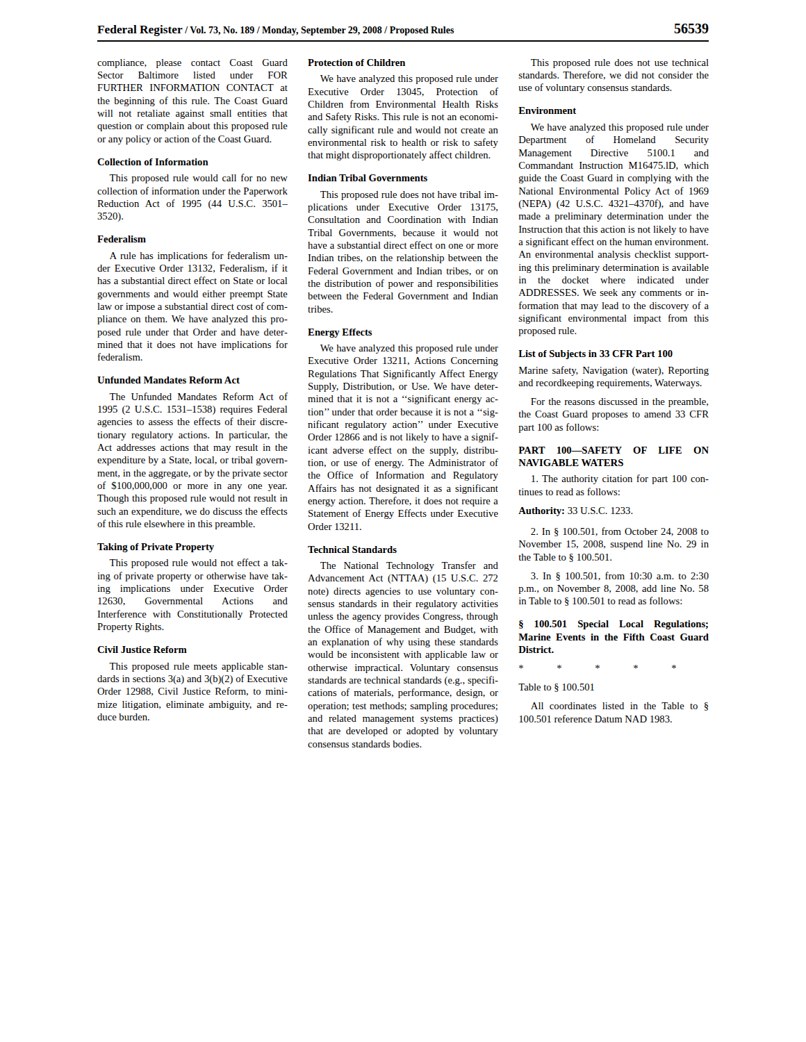Federal Register / Vol. 73, No. 189 / Monday, September 29, 2008 / Proposed Rules
56539
compliance, please contact Coast Guard Sector Baltimore listed under FOR FURTHER INFORMATION CONTACT at the beginning of this rule. The Coast Guard will not retaliate against small entities that question or complain about this proposed rule or any policy or action of the Coast Guard.
Collection of Information
This proposed rule would call for no new collection of information under the Paperwork Reduction Act of 1995 (44 U.S.C. 3501–3520).
Federalism
A rule has implications for federalism under Executive Order 13132, Federalism, if it has a substantial direct effect on State or local governments and would either preempt State law or impose a substantial direct cost of compliance on them. We have analyzed this proposed rule under that Order and have determined that it does not have implications for federalism.
Unfunded Mandates Reform Act
The Unfunded Mandates Reform Act of 1995 (2 U.S.C. 1531–1538) requires Federal agencies to assess the effects of their discretionary regulatory actions. In particular, the Act addresses actions that may result in the expenditure by a State, local, or tribal government, in the aggregate, or by the private sector of $100,000,000 or more in any one year. Though this proposed rule would not result in such an expenditure, we do discuss the effects of this rule elsewhere in this preamble.
Taking of Private Property
This proposed rule would not effect a taking of private property or otherwise have taking implications under Executive Order 12630, Governmental Actions and Interference with Constitutionally Protected Property Rights.
Civil Justice Reform
This proposed rule meets applicable standards in sections 3(a) and 3(b)(2) of Executive Order 12988, Civil Justice Reform, to minimize litigation, eliminate ambiguity, and reduce burden.
Protection of Children
We have analyzed this proposed rule under Executive Order 13045, Protection of Children from Environmental Health Risks and Safety Risks. This rule is not an economically significant rule and would not create an environmental risk to health or risk to safety that might disproportionately affect children.
Indian Tribal Governments
This proposed rule does not have tribal implications under Executive Order 13175, Consultation and Coordination with Indian Tribal Governments, because it would not have a substantial direct effect on one or more Indian tribes, on the relationship between the Federal Government and Indian tribes, or on the distribution of power and responsibilities between the Federal Government and Indian tribes.
Energy Effects
We have analyzed this proposed rule under Executive Order 13211, Actions Concerning Regulations That Significantly Affect Energy Supply, Distribution, or Use. We have determined that it is not a ‘‘significant energy action’’ under that order because it is not a ‘‘significant regulatory action’’ under Executive Order 12866 and is not likely to have a significant adverse effect on the supply, distribution, or use of energy. The Administrator of the Office of Information and Regulatory Affairs has not designated it as a significant energy action. Therefore, it does not require a Statement of Energy Effects under Executive Order 13211.
Technical Standards
The National Technology Transfer and Advancement Act (NTTAA) (15 U.S.C. 272 note) directs agencies to use voluntary consensus standards in their regulatory activities unless the agency provides Congress, through the Office of Management and Budget, with an explanation of why using these standards would be inconsistent with applicable law or otherwise impractical. Voluntary consensus standards are technical standards (e.g., specifications of materials, performance, design, or operation; test methods; sampling procedures; and related management systems practices) that are developed or adopted by voluntary consensus standards bodies.
This proposed rule does not use technical standards. Therefore, we did not consider the use of voluntary consensus standards.
Environment
We have analyzed this proposed rule under Department of Homeland Security Management Directive 5100.1 and Commandant Instruction M16475.lD, which guide the Coast Guard in complying with the National Environmental Policy Act of 1969 (NEPA) (42 U.S.C. 4321–4370f), and have made a preliminary determination under the Instruction that this action is not likely to have a significant effect on the human environment. An environmental analysis checklist supporting this preliminary determination is available in the docket where indicated under ADDRESSES. We seek any comments or information that may lead to the discovery of a significant environmental impact from this proposed rule.
List of Subjects in 33 CFR Part 100
Marine safety, Navigation (water), Reporting and recordkeeping requirements, Waterways.
For the reasons discussed in the preamble, the Coast Guard proposes to amend 33 CFR part 100 as follows:
PART 100—SAFETY OF LIFE ON NAVIGABLE WATERS
1. The authority citation for part 100 continues to read as follows:
Authority: 33 U.S.C. 1233.
2. In § 100.501, from October 24, 2008 to November 15, 2008, suspend line No. 29 in the Table to § 100.501.
3. In § 100.501, from 10:30 a.m. to 2:30 p.m., on November 8, 2008, add line No. 58 in Table to § 100.501 to read as follows:
§ 100.501 Special Local Regulations; Marine Events in the Fifth Coast Guard District.
* * * * *
Table to § 100.501
All coordinates listed in the Table to § 100.501 reference Datum NAD 1983.